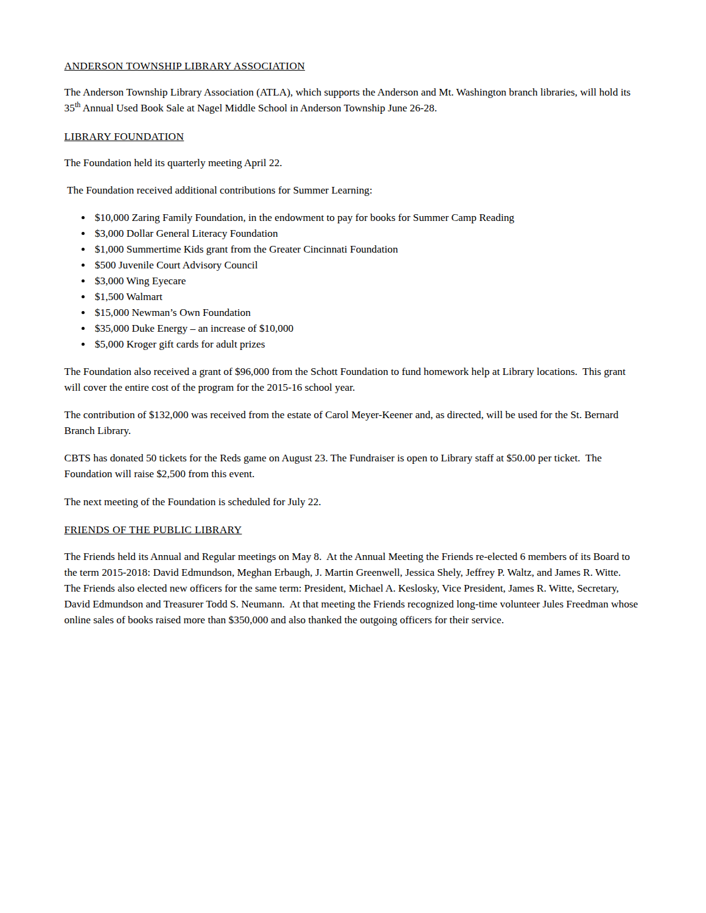ANDERSON TOWNSHIP LIBRARY ASSOCIATION
The Anderson Township Library Association (ATLA), which supports the Anderson and Mt. Washington branch libraries, will hold its 35th Annual Used Book Sale at Nagel Middle School in Anderson Township June 26-28.
LIBRARY FOUNDATION
The Foundation held its quarterly meeting April 22.
The Foundation received additional contributions for Summer Learning:
$10,000 Zaring Family Foundation, in the endowment to pay for books for Summer Camp Reading
$3,000 Dollar General Literacy Foundation
$1,000 Summertime Kids grant from the Greater Cincinnati Foundation
$500 Juvenile Court Advisory Council
$3,000 Wing Eyecare
$1,500 Walmart
$15,000 Newman’s Own Foundation
$35,000 Duke Energy – an increase of $10,000
$5,000 Kroger gift cards for adult prizes
The Foundation also received a grant of $96,000 from the Schott Foundation to fund homework help at Library locations. This grant will cover the entire cost of the program for the 2015-16 school year.
The contribution of $132,000 was received from the estate of Carol Meyer-Keener and, as directed, will be used for the St. Bernard Branch Library.
CBTS has donated 50 tickets for the Reds game on August 23. The Fundraiser is open to Library staff at $50.00 per ticket. The Foundation will raise $2,500 from this event.
The next meeting of the Foundation is scheduled for July 22.
FRIENDS OF THE PUBLIC LIBRARY
The Friends held its Annual and Regular meetings on May 8. At the Annual Meeting the Friends re-elected 6 members of its Board to the term 2015-2018: David Edmundson, Meghan Erbaugh, J. Martin Greenwell, Jessica Shely, Jeffrey P. Waltz, and James R. Witte. The Friends also elected new officers for the same term: President, Michael A. Keslosky, Vice President, James R. Witte, Secretary, David Edmundson and Treasurer Todd S. Neumann. At that meeting the Friends recognized long-time volunteer Jules Freedman whose online sales of books raised more than $350,000 and also thanked the outgoing officers for their service.